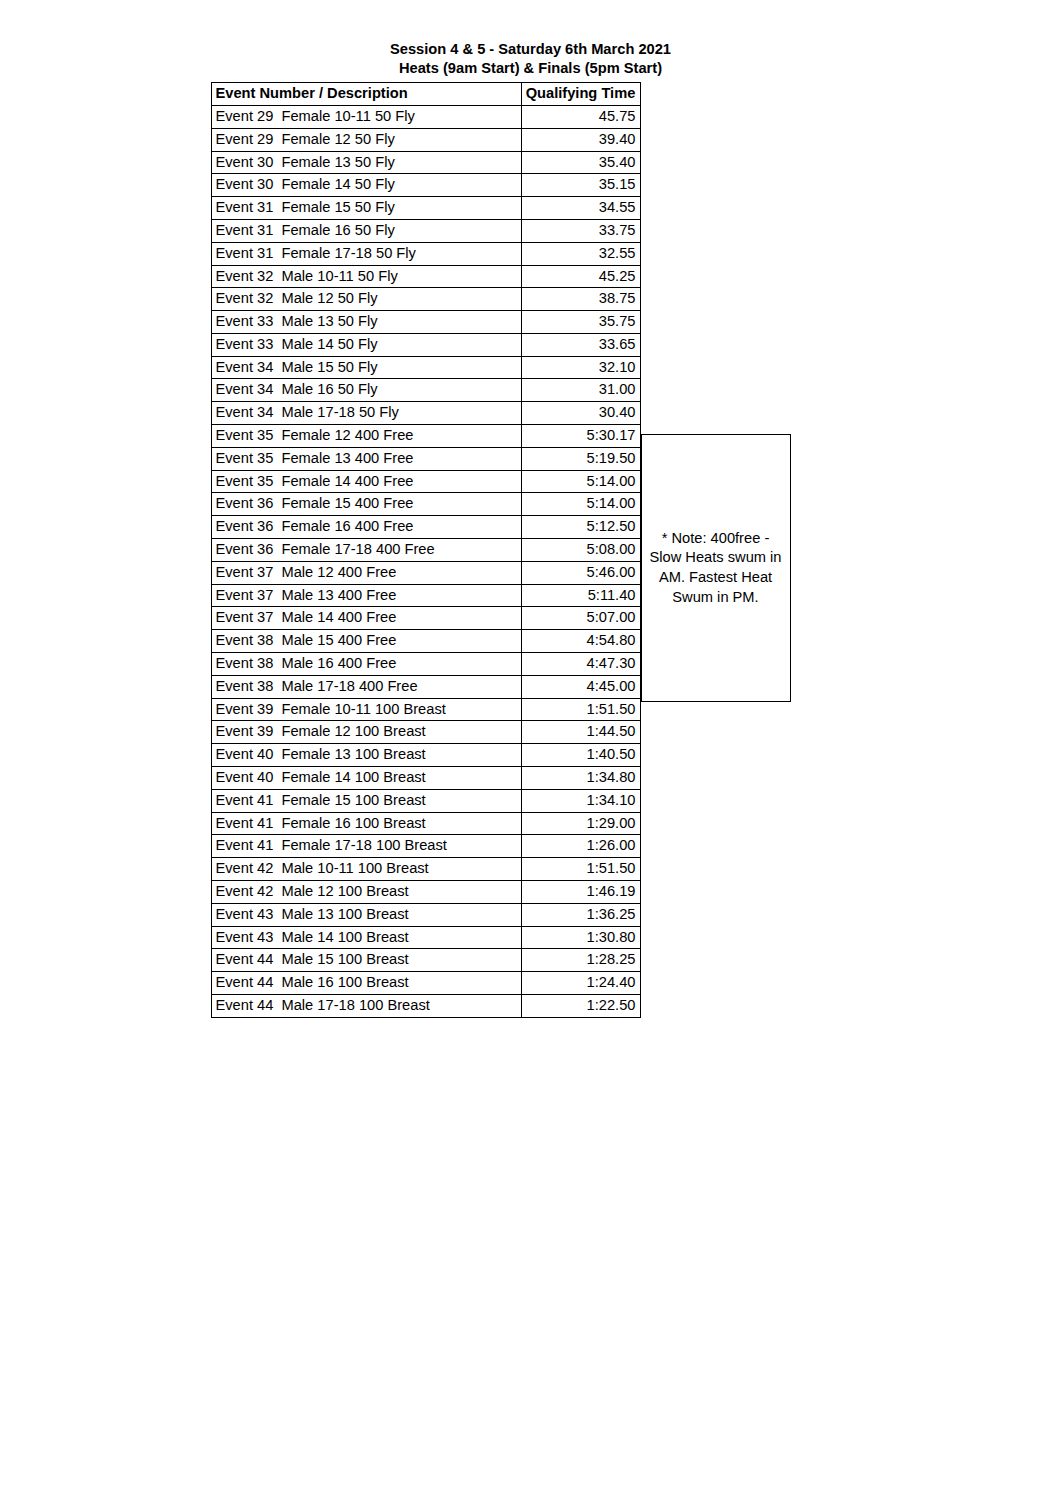Session 4 & 5 - Saturday 6th March 2021
Heats (9am Start) & Finals (5pm Start)
| Event Number / Description | Qualifying Time |
| --- | --- |
| Event 29 Female 10-11 50 Fly | 45.75 |
| Event 29 Female 12 50 Fly | 39.40 |
| Event 30 Female 13 50 Fly | 35.40 |
| Event 30 Female 14 50 Fly | 35.15 |
| Event 31 Female 15 50 Fly | 34.55 |
| Event 31 Female 16 50 Fly | 33.75 |
| Event 31 Female 17-18 50 Fly | 32.55 |
| Event 32 Male 10-11 50 Fly | 45.25 |
| Event 32 Male 12 50 Fly | 38.75 |
| Event 33 Male 13 50 Fly | 35.75 |
| Event 33 Male 14 50 Fly | 33.65 |
| Event 34 Male 15 50 Fly | 32.10 |
| Event 34 Male 16 50 Fly | 31.00 |
| Event 34 Male 17-18 50 Fly | 30.40 |
| Event 35 Female 12 400 Free | 5:30.17 |
| Event 35 Female 13 400 Free | 5:19.50 |
| Event 35 Female 14 400 Free | 5:14.00 |
| Event 36 Female 15 400 Free | 5:14.00 |
| Event 36 Female 16 400 Free | 5:12.50 |
| Event 36 Female 17-18 400 Free | 5:08.00 |
| Event 37 Male 12 400 Free | 5:46.00 |
| Event 37 Male 13 400 Free | 5:11.40 |
| Event 37 Male 14 400 Free | 5:07.00 |
| Event 38 Male 15 400 Free | 4:54.80 |
| Event 38 Male 16 400 Free | 4:47.30 |
| Event 38 Male 17-18 400 Free | 4:45.00 |
| Event 39 Female 10-11 100 Breast | 1:51.50 |
| Event 39 Female 12 100 Breast | 1:44.50 |
| Event 40 Female 13 100 Breast | 1:40.50 |
| Event 40 Female 14 100 Breast | 1:34.80 |
| Event 41 Female 15 100 Breast | 1:34.10 |
| Event 41 Female 16 100 Breast | 1:29.00 |
| Event 41 Female 17-18 100 Breast | 1:26.00 |
| Event 42 Male 10-11 100 Breast | 1:51.50 |
| Event 42 Male 12 100 Breast | 1:46.19 |
| Event 43 Male 13 100 Breast | 1:36.25 |
| Event 43 Male 14 100 Breast | 1:30.80 |
| Event 44 Male 15 100 Breast | 1:28.25 |
| Event 44 Male 16 100 Breast | 1:24.40 |
| Event 44 Male 17-18 100 Breast | 1:22.50 |
* Note: 400free - Slow Heats swum in AM. Fastest Heat Swum in PM.